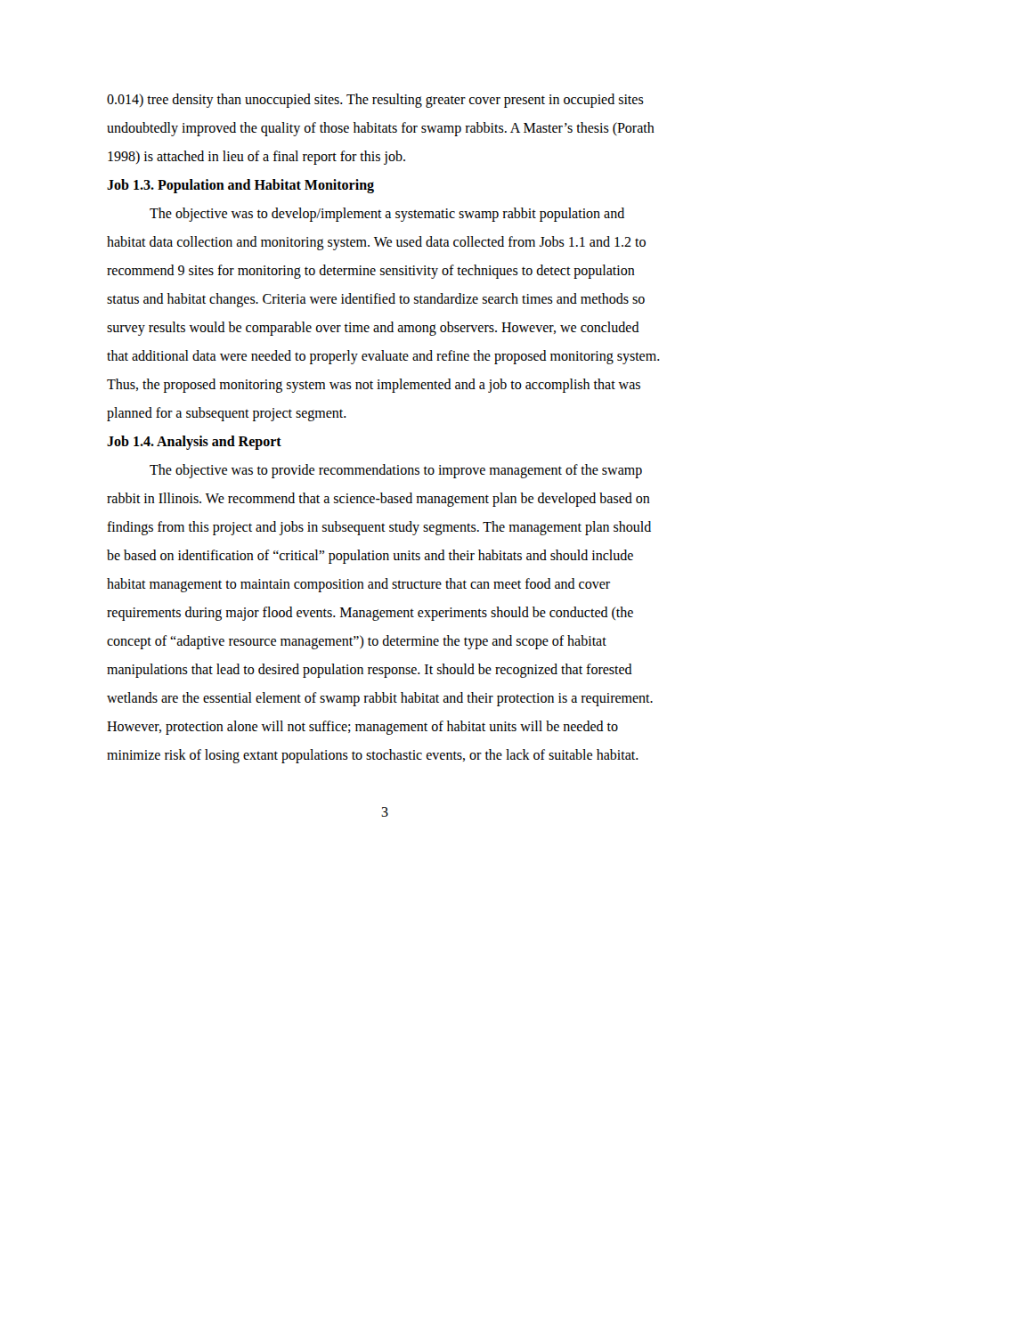0.014) tree density than unoccupied sites. The resulting greater cover present in occupied sites undoubtedly improved the quality of those habitats for swamp rabbits. A Master’s thesis (Porath 1998) is attached in lieu of a final report for this job.
Job 1.3. Population and Habitat Monitoring
The objective was to develop/implement a systematic swamp rabbit population and habitat data collection and monitoring system. We used data collected from Jobs 1.1 and 1.2 to recommend 9 sites for monitoring to determine sensitivity of techniques to detect population status and habitat changes. Criteria were identified to standardize search times and methods so survey results would be comparable over time and among observers. However, we concluded that additional data were needed to properly evaluate and refine the proposed monitoring system. Thus, the proposed monitoring system was not implemented and a job to accomplish that was planned for a subsequent project segment.
Job 1.4. Analysis and Report
The objective was to provide recommendations to improve management of the swamp rabbit in Illinois. We recommend that a science-based management plan be developed based on findings from this project and jobs in subsequent study segments. The management plan should be based on identification of “critical” population units and their habitats and should include habitat management to maintain composition and structure that can meet food and cover requirements during major flood events. Management experiments should be conducted (the concept of “adaptive resource management”) to determine the type and scope of habitat manipulations that lead to desired population response. It should be recognized that forested wetlands are the essential element of swamp rabbit habitat and their protection is a requirement. However, protection alone will not suffice; management of habitat units will be needed to minimize risk of losing extant populations to stochastic events, or the lack of suitable habitat.
3